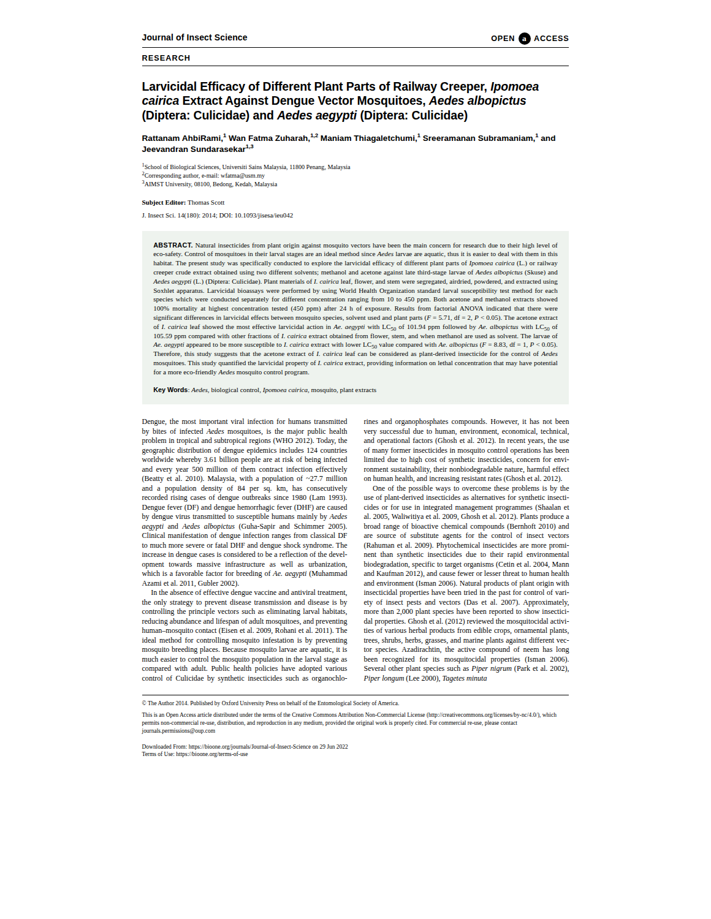Journal of Insect Science
OPEN a ACCESS
RESEARCH
Larvicidal Efficacy of Different Plant Parts of Railway Creeper, Ipomoea cairica Extract Against Dengue Vector Mosquitoes, Aedes albopictus (Diptera: Culicidae) and Aedes aegypti (Diptera: Culicidae)
Rattanam AhbiRami,1 Wan Fatma Zuharah,1,2 Maniam Thiagaletchumi,1 Sreeramanan Subramaniam,1 and Jeevandran Sundarasekar1,3
1School of Biological Sciences, Universiti Sains Malaysia, 11800 Penang, Malaysia
2Corresponding author, e-mail: wfatma@usm.my
3AIMST University, 08100, Bedong, Kedah, Malaysia
Subject Editor: Thomas Scott
J. Insect Sci. 14(180): 2014; DOI: 10.1093/jisesa/ieu042
ABSTRACT. Natural insecticides from plant origin against mosquito vectors have been the main concern for research due to their high level of eco-safety. Control of mosquitoes in their larval stages are an ideal method since Aedes larvae are aquatic, thus it is easier to deal with them in this habitat. The present study was specifically conducted to explore the larvicidal efficacy of different plant parts of Ipomoea cairica (L.) or railway creeper crude extract obtained using two different solvents; methanol and acetone against late third-stage larvae of Aedes albopictus (Skuse) and Aedes aegypti (L.) (Diptera: Culicidae). Plant materials of I. cairica leaf, flower, and stem were segregated, airdried, powdered, and extracted using Soxhlet apparatus. Larvicidal bioassays were performed by using World Health Organization standard larval susceptibility test method for each species which were conducted separately for different concentration ranging from 10 to 450 ppm. Both acetone and methanol extracts showed 100% mortality at highest concentration tested (450 ppm) after 24 h of exposure. Results from factorial ANOVA indicated that there were significant differences in larvicidal effects between mosquito species, solvent used and plant parts (F = 5.71, df = 2, P < 0.05). The acetone extract of I. cairica leaf showed the most effective larvicidal action in Ae. aegypti with LC50 of 101.94 ppm followed by Ae. albopictus with LC50 of 105.59 ppm compared with other fractions of I. cairica extract obtained from flower, stem, and when methanol are used as solvent. The larvae of Ae. aegypti appeared to be more susceptible to I. cairica extract with lower LC50 value compared with Ae. albopictus (F = 8.83, df = 1, P < 0.05). Therefore, this study suggests that the acetone extract of I. cairica leaf can be considered as plant-derived insecticide for the control of Aedes mosquitoes. This study quantified the larvicidal property of I. cairica extract, providing information on lethal concentration that may have potential for a more eco-friendly Aedes mosquito control program.
Key Words: Aedes, biological control, Ipomoea cairica, mosquito, plant extracts
Dengue, the most important viral infection for humans transmitted by bites of infected Aedes mosquitoes, is the major public health problem in tropical and subtropical regions (WHO 2012). Today, the geographic distribution of dengue epidemics includes 124 countries worldwide whereby 3.61 billion people are at risk of being infected and every year 500 million of them contract infection effectively (Beatty et al. 2010). Malaysia, with a population of ~27.7 million and a population density of 84 per sq. km, has consecutively recorded rising cases of dengue outbreaks since 1980 (Lam 1993). Dengue fever (DF) and dengue hemorrhagic fever (DHF) are caused by dengue virus transmitted to susceptible humans mainly by Aedes aegypti and Aedes albopictus (Guha-Sapir and Schimmer 2005). Clinical manifestation of dengue infection ranges from classical DF to much more severe or fatal DHF and dengue shock syndrome. The increase in dengue cases is considered to be a reflection of the development towards massive infrastructure as well as urbanization, which is a favorable factor for breeding of Ae. aegypti (Muhammad Azami et al. 2011, Gubler 2002).
In the absence of effective dengue vaccine and antiviral treatment, the only strategy to prevent disease transmission and disease is by controlling the principle vectors such as eliminating larval habitats, reducing abundance and lifespan of adult mosquitoes, and preventing human–mosquito contact (Eisen et al. 2009, Rohani et al. 2011). The ideal method for controlling mosquito infestation is by preventing mosquito breeding places. Because mosquito larvae are aquatic, it is much easier to control the mosquito population in the larval stage as compared with adult. Public health policies have adopted various control of Culicidae by synthetic insecticides such as organochlorines and organophosphates compounds. However, it has not been very successful due to human, environment, economical, technical, and operational factors (Ghosh et al. 2012). In recent years, the use of many former insecticides in mosquito control operations has been limited due to high cost of synthetic insecticides, concern for environment sustainability, their nonbiodegradable nature, harmful effect on human health, and increasing resistant rates (Ghosh et al. 2012).
One of the possible ways to overcome these problems is by the use of plant-derived insecticides as alternatives for synthetic insecticides or for use in integrated management programmes (Shaalan et al. 2005, Waliwitiya et al. 2009, Ghosh et al. 2012). Plants produce a broad range of bioactive chemical compounds (Bernhoft 2010) and are source of substitute agents for the control of insect vectors (Rahuman et al. 2009). Phytochemical insecticides are more prominent than synthetic insecticides due to their rapid environmental biodegradation, specific to target organisms (Cetin et al. 2004, Mann and Kaufman 2012), and cause fewer or lesser threat to human health and environment (Isman 2006). Natural products of plant origin with insecticidal properties have been tried in the past for control of variety of insect pests and vectors (Das et al. 2007). Approximately, more than 2,000 plant species have been reported to show insecticidal properties. Ghosh et al. (2012) reviewed the mosquitocidal activities of various herbal products from edible crops, ornamental plants, trees, shrubs, herbs, grasses, and marine plants against different vector species. Azadirachtin, the active compound of neem has long been recognized for its mosquitocidal properties (Isman 2006). Several other plant species such as Piper nigrum (Park et al. 2002), Piper longum (Lee 2000), Tagetes minuta
© The Author 2014. Published by Oxford University Press on behalf of the Entomological Society of America.
This is an Open Access article distributed under the terms of the Creative Commons Attribution Non-Commercial License (http://creativecommons.org/licenses/by-nc/4.0/), which permits non-commercial re-use, distribution, and reproduction in any medium, provided the original work is properly cited. For commercial re-use, please contact journals.permissions@oup.com
Downloaded From: https://bioone.org/journals/Journal-of-Insect-Science on 29 Jun 2022
Terms of Use: https://bioone.org/terms-of-use